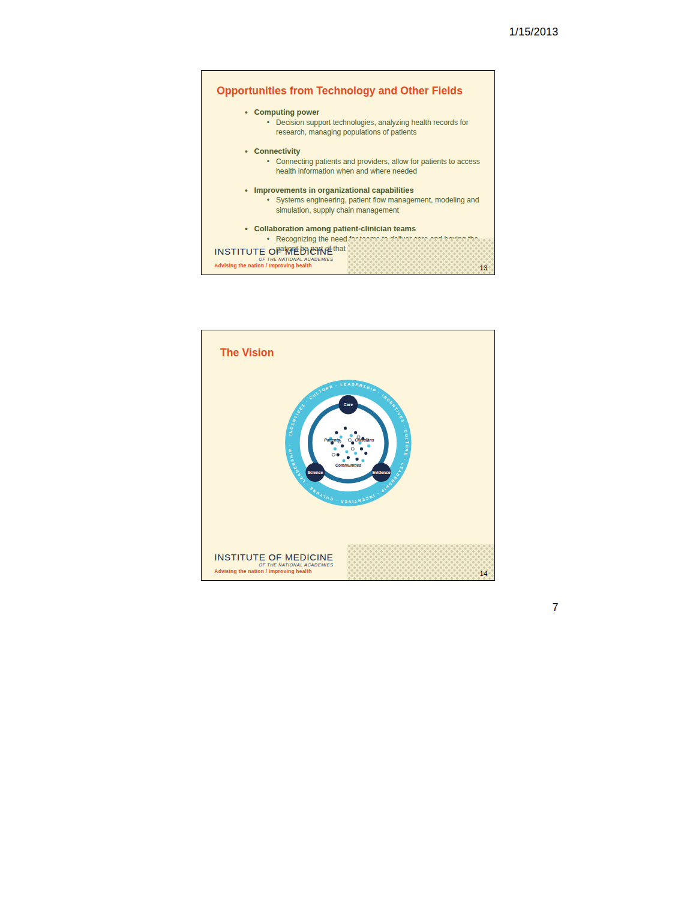1/15/2013
Opportunities from Technology and Other Fields
Computing power
Decision support technologies, analyzing health records for research, managing populations of patients
Connectivity
Connecting patients and providers, allow for patients to access health information when and where needed
Improvements in organizational capabilities
Systems engineering, patient flow management, modeling and simulation, supply chain management
Collaboration among patient-clinician teams
Recognizing the need for teams to deliver care and having the patient be part of that team
INSTITUTE OF MEDICINE
OF THE NATIONAL ACADEMIES
Advising the nation / Improving health
13
The Vision
INCENTIVES · CULTURE · LEADERSHIP · INCENTIVES · CULTURE · LEADERSHIP · INCENTIVES · CULTURE · LEADERSHIP · INCENTIVES · CULTURE · LEADERSHIP Patients Clinicians Communities Care Science Evidence
INSTITUTE OF MEDICINE
OF THE NATIONAL ACADEMIES
Advising the nation / Improving health
14
7